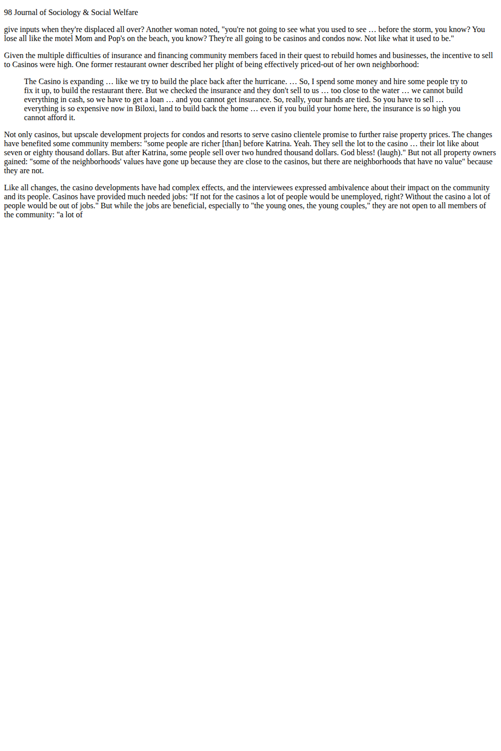98 Journal of Sociology & Social Welfare
give inputs when they're displaced all over? Another woman noted, "you're not going to see what you used to see … before the storm, you know? You lose all like the motel Mom and Pop's on the beach, you know? They're all going to be casinos and condos now. Not like what it used to be."
Given the multiple difficulties of insurance and financing community members faced in their quest to rebuild homes and businesses, the incentive to sell to Casinos were high. One former restaurant owner described her plight of being effectively priced-out of her own neighborhood:
The Casino is expanding … like we try to build the place back after the hurricane. … So, I spend some money and hire some people try to fix it up, to build the restaurant there. But we checked the insurance and they don't sell to us … too close to the water … we cannot build everything in cash, so we have to get a loan … and you cannot get insurance. So, really, your hands are tied. So you have to sell … everything is so expensive now in Biloxi, land to build back the home … even if you build your home here, the insurance is so high you cannot afford it.
Not only casinos, but upscale development projects for condos and resorts to serve casino clientele promise to further raise property prices. The changes have benefited some community members: "some people are richer [than] before Katrina. Yeah. They sell the lot to the casino … their lot like about seven or eighty thousand dollars. But after Katrina, some people sell over two hundred thousand dollars. God bless! (laugh)." But not all property owners gained: "some of the neighborhoods' values have gone up because they are close to the casinos, but there are neighborhoods that have no value" because they are not.
Like all changes, the casino developments have had complex effects, and the interviewees expressed ambivalence about their impact on the community and its people. Casinos have provided much needed jobs: "If not for the casinos a lot of people would be unemployed, right? Without the casino a lot of people would be out of jobs." But while the jobs are beneficial, especially to "the young ones, the young couples," they are not open to all members of the community: "a lot of